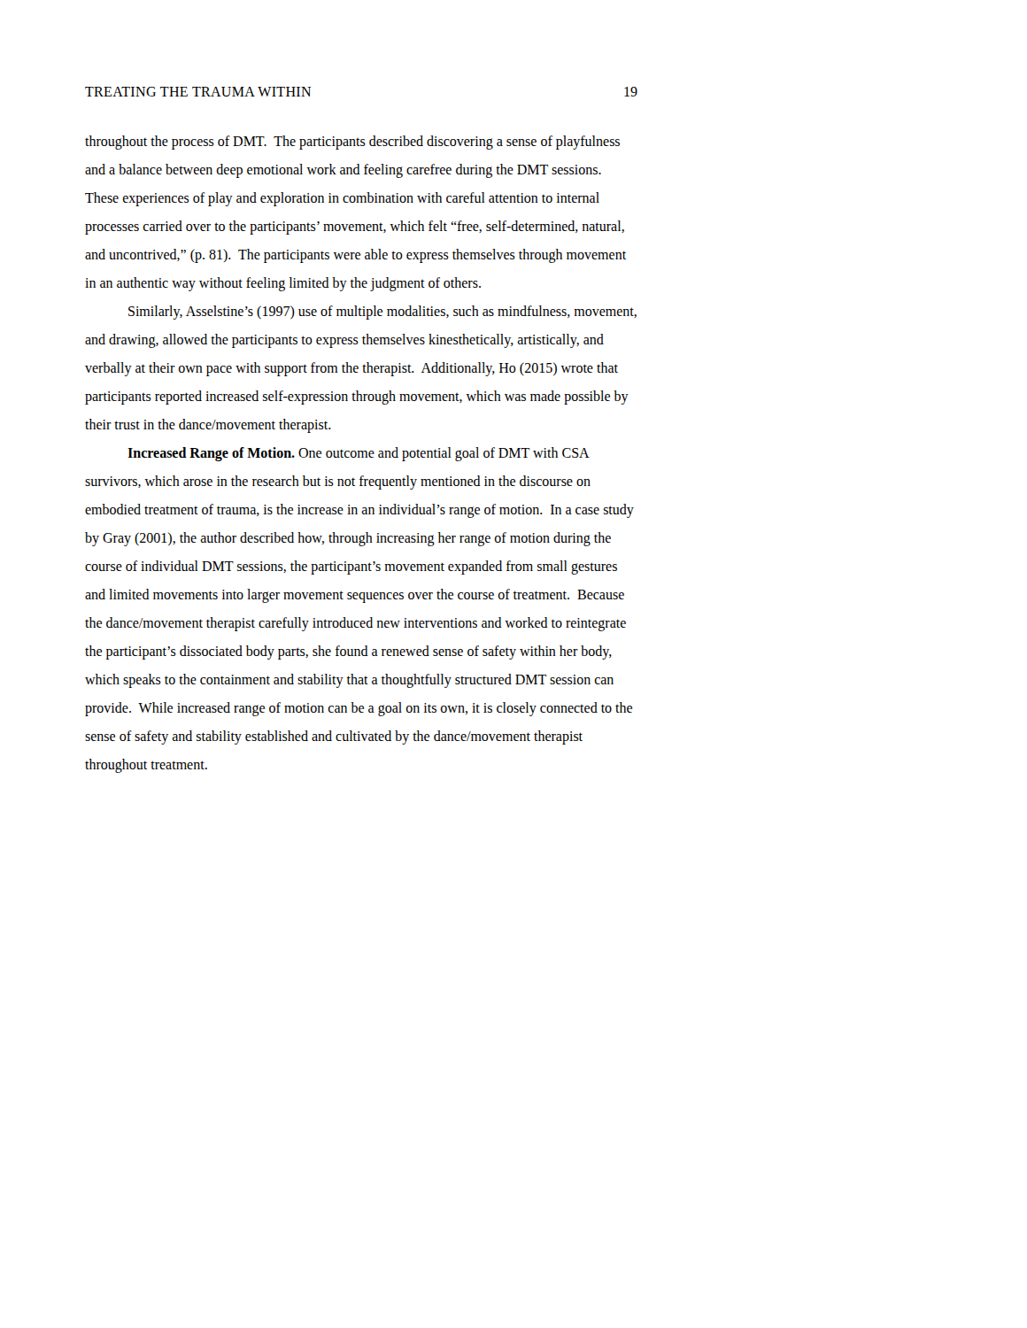Treating the Trauma Within 19
throughout the process of DMT. The participants described discovering a sense of playfulness and a balance between deep emotional work and feeling carefree during the DMT sessions. These experiences of play and exploration in combination with careful attention to internal processes carried over to the participants’ movement, which felt “free, self-determined, natural, and uncontrived,” (p. 81). The participants were able to express themselves through movement in an authentic way without feeling limited by the judgment of others.
Similarly, Asselstine’s (1997) use of multiple modalities, such as mindfulness, movement, and drawing, allowed the participants to express themselves kinesthetically, artistically, and verbally at their own pace with support from the therapist. Additionally, Ho (2015) wrote that participants reported increased self-expression through movement, which was made possible by their trust in the dance/movement therapist.
Increased Range of Motion. One outcome and potential goal of DMT with CSA survivors, which arose in the research but is not frequently mentioned in the discourse on embodied treatment of trauma, is the increase in an individual’s range of motion. In a case study by Gray (2001), the author described how, through increasing her range of motion during the course of individual DMT sessions, the participant’s movement expanded from small gestures and limited movements into larger movement sequences over the course of treatment. Because the dance/movement therapist carefully introduced new interventions and worked to reintegrate the participant’s dissociated body parts, she found a renewed sense of safety within her body, which speaks to the containment and stability that a thoughtfully structured DMT session can provide. While increased range of motion can be a goal on its own, it is closely connected to the sense of safety and stability established and cultivated by the dance/movement therapist throughout treatment.